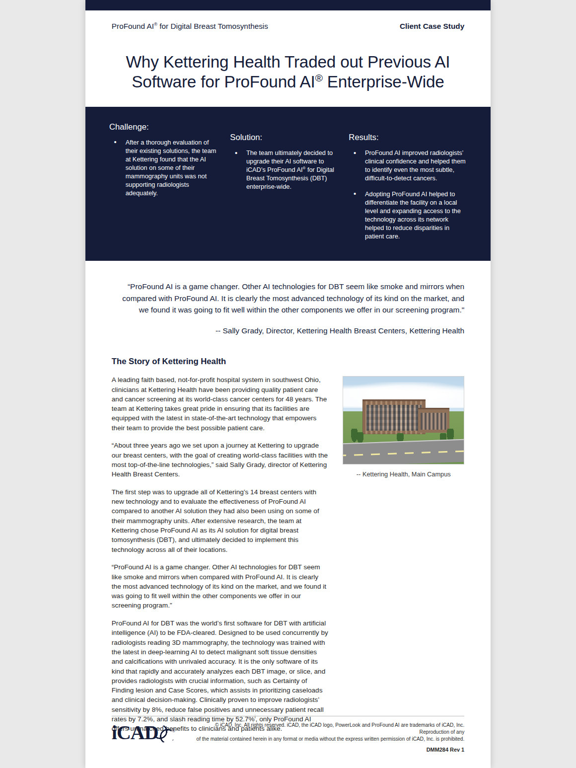ProFound AI® for Digital Breast Tomosynthesis
Client Case Study
Why Kettering Health Traded out Previous AI
Software for ProFound AI® Enterprise-Wide
Challenge:
After a thorough evaluation of their existing solutions, the team at Kettering found that the AI solution on some of their mammography units was not supporting radiologists adequately.
Solution:
The team ultimately decided to upgrade their AI software to iCAD’s ProFound AI® for Digital Breast Tomosynthesis (DBT) enterprise-wide.
Results:
ProFound AI improved radiologists’ clinical confidence and helped them to identify even the most subtle, difficult-to-detect cancers.
Adopting ProFound AI helped to differentiate the facility on a local level and expanding access to the technology across its network helped to reduce disparities in patient care.
“ProFound AI is a game changer. Other AI technologies for DBT seem like smoke and mirrors when compared with ProFound AI. It is clearly the most advanced technology of its kind on the market, and we found it was going to fit well within the other components we offer in our screening program." -- Sally Grady, Director, Kettering Health Breast Centers, Kettering Health
The Story of Kettering Health
A leading faith based, not-for-profit hospital system in southwest Ohio, clinicians at Kettering Health have been providing quality patient care and cancer screening at its world-class cancer centers for 48 years. The team at Kettering takes great pride in ensuring that its facilities are equipped with the latest in state-of-the-art technology that empowers their team to provide the best possible patient care.
“About three years ago we set upon a journey at Kettering to upgrade our breast centers, with the goal of creating world-class facilities with the most top-of-the-line technologies,” said Sally Grady, director of Kettering Health Breast Centers.
The first step was to upgrade all of Kettering’s 14 breast centers with new technology and to evaluate the effectiveness of ProFound AI compared to another AI solution they had also been using on some of their mammography units. After extensive research, the team at Kettering chose ProFound AI as its AI solution for digital breast tomosynthesis (DBT), and ultimately decided to implement this technology across all of their locations.
“ProFound AI is a game changer. Other AI technologies for DBT seem like smoke and mirrors when compared with ProFound AI. It is clearly the most advanced technology of its kind on the market, and we found it was going to fit well within the other components we offer in our screening program.”
ProFound AI for DBT was the world’s first software for DBT with artificial intelligence (AI) to be FDA-cleared. Designed to be used concurrently by radiologists reading 3D mammography, the technology was trained with the latest in deep-learning AI to detect malignant soft tissue densities and calcifications with unrivaled accuracy. It is the only software of its kind that rapidly and accurately analyzes each DBT image, or slice, and provides radiologists with crucial information, such as Certainty of Finding lesion and Case Scores, which assists in prioritizing caseloads and clinical decision-making. Clinically proven to improve radiologists’ sensitivity by 8%, reduce false positives and unnecessary patient recall rates by 7.2%, and slash reading time by 52.7%i, only ProFound AI offers unmatched benefits to clinicians and patients alike.
-- Kettering Health, Main Campus
iCAD ®
© iCAD, Inc. All rights reserved. iCAD, the iCAD logo, PowerLook and ProFound AI are trademarks of iCAD, Inc. Reproduction of any
of the material contained herein in any format or media without the express written permission of iCAD, Inc. is prohibited.
DMM284 Rev 1